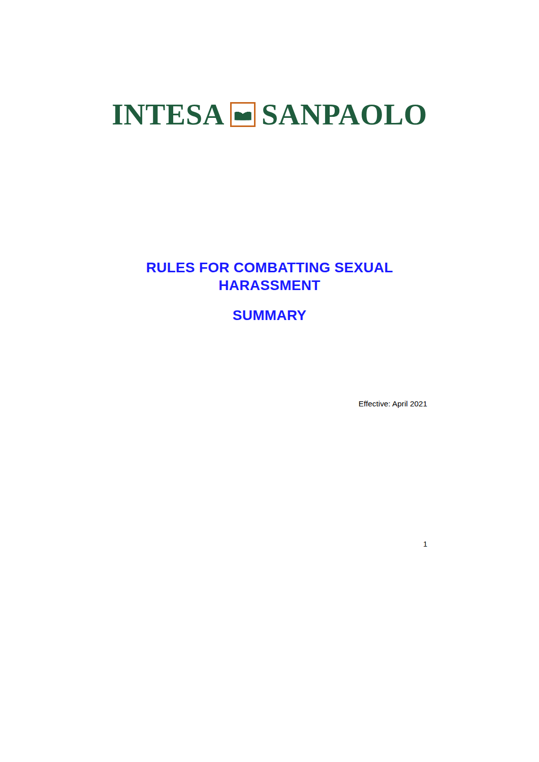INTESA SANPAOLO
RULES FOR COMBATTING SEXUAL HARASSMENT
SUMMARY
Effective: April 2021
1